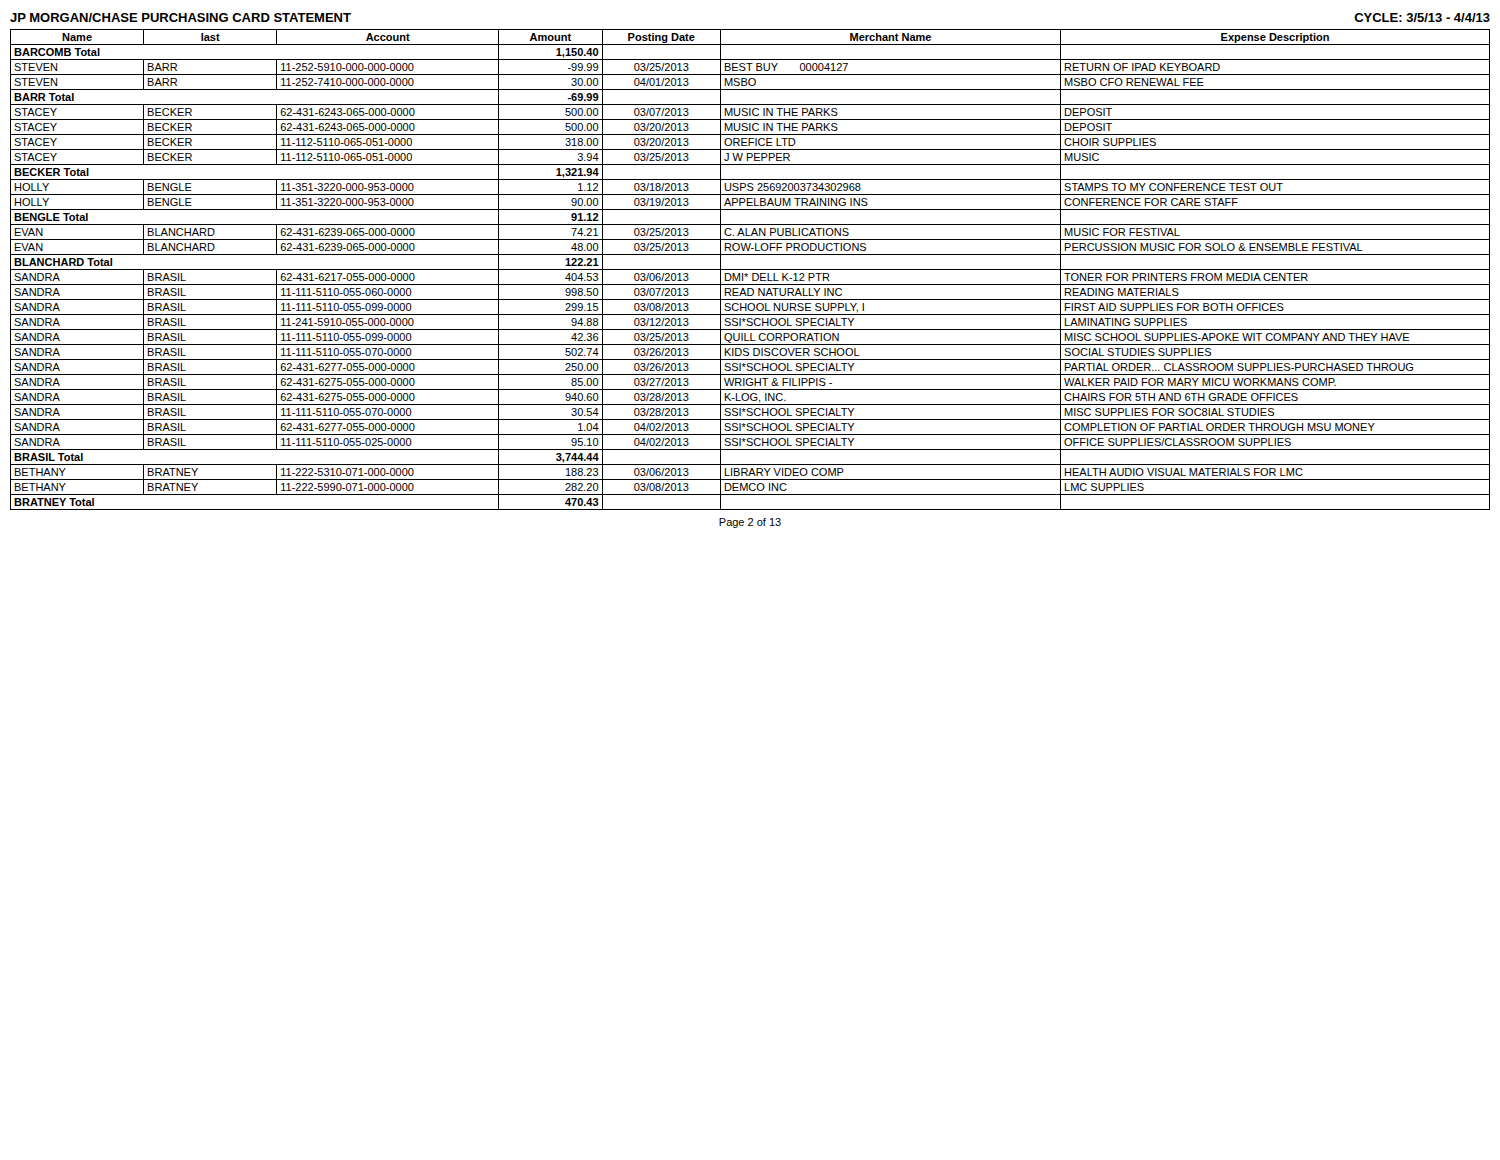JP MORGAN/CHASE PURCHASING CARD STATEMENT CYCLE: 3/5/13 - 4/4/13
| Name | last | Account | Amount | Posting Date | Merchant Name | Expense Description |
| --- | --- | --- | --- | --- | --- | --- |
| BARCOMB Total | 1,150.40 | | | |
| STEVEN | BARR | 11-252-5910-000-000-0000 | -99.99 | 03/25/2013 | BEST BUY 00004127 | RETURN OF IPAD KEYBOARD |
| STEVEN | BARR | 11-252-7410-000-000-0000 | 30.00 | 04/01/2013 | MSBO | MSBO CFO RENEWAL FEE |
| BARR Total | -69.99 | | | |
| STACEY | BECKER | 62-431-6243-065-000-0000 | 500.00 | 03/07/2013 | MUSIC IN THE PARKS | DEPOSIT |
| STACEY | BECKER | 62-431-6243-065-000-0000 | 500.00 | 03/20/2013 | MUSIC IN THE PARKS | DEPOSIT |
| STACEY | BECKER | 11-112-5110-065-051-0000 | 318.00 | 03/20/2013 | OREFICE LTD | CHOIR SUPPLIES |
| STACEY | BECKER | 11-112-5110-065-051-0000 | 3.94 | 03/25/2013 | J W PEPPER | MUSIC |
| BECKER Total | 1,321.94 | | | |
| HOLLY | BENGLE | 11-351-3220-000-953-0000 | 1.12 | 03/18/2013 | USPS 25692003734302968 | STAMPS TO MY CONFERENCE TEST OUT |
| HOLLY | BENGLE | 11-351-3220-000-953-0000 | 90.00 | 03/19/2013 | APPELBAUM TRAINING INS | CONFERENCE FOR CARE STAFF |
| BENGLE Total | 91.12 | | | |
| EVAN | BLANCHARD | 62-431-6239-065-000-0000 | 74.21 | 03/25/2013 | C. ALAN PUBLICATIONS | MUSIC FOR FESTIVAL |
| EVAN | BLANCHARD | 62-431-6239-065-000-0000 | 48.00 | 03/25/2013 | ROW-LOFF PRODUCTIONS | PERCUSSION MUSIC FOR SOLO & ENSEMBLE FESTIVAL |
| BLANCHARD Total | 122.21 | | | |
| SANDRA | BRASIL | 62-431-6217-055-000-0000 | 404.53 | 03/06/2013 | DMI* DELL K-12 PTR | TONER FOR PRINTERS FROM MEDIA CENTER |
| SANDRA | BRASIL | 11-111-5110-055-060-0000 | 998.50 | 03/07/2013 | READ NATURALLY INC | READING MATERIALS |
| SANDRA | BRASIL | 11-111-5110-055-099-0000 | 299.15 | 03/08/2013 | SCHOOL NURSE SUPPLY, I | FIRST AID SUPPLIES FOR BOTH OFFICES |
| SANDRA | BRASIL | 11-241-5910-055-000-0000 | 94.88 | 03/12/2013 | SSI*SCHOOL SPECIALTY | LAMINATING SUPPLIES |
| SANDRA | BRASIL | 11-111-5110-055-099-0000 | 42.36 | 03/25/2013 | QUILL CORPORATION | MISC SCHOOL SUPPLIES-APOKE WIT COMPANY AND THEY HAVE |
| SANDRA | BRASIL | 11-111-5110-055-070-0000 | 502.74 | 03/26/2013 | KIDS DISCOVER SCHOOL | SOCIAL STUDIES SUPPLIES |
| SANDRA | BRASIL | 62-431-6277-055-000-0000 | 250.00 | 03/26/2013 | SSI*SCHOOL SPECIALTY | PARTIAL ORDER... CLASSROOM SUPPLIES-PURCHASED THROUG |
| SANDRA | BRASIL | 62-431-6275-055-000-0000 | 85.00 | 03/27/2013 | WRIGHT & FILIPPIS - | WALKER PAID FOR MARY MICU WORKMANS COMP. |
| SANDRA | BRASIL | 62-431-6275-055-000-0000 | 940.60 | 03/28/2013 | K-LOG, INC. | CHAIRS FOR 5TH AND 6TH GRADE OFFICES |
| SANDRA | BRASIL | 11-111-5110-055-070-0000 | 30.54 | 03/28/2013 | SSI*SCHOOL SPECIALTY | MISC SUPPLIES FOR SOC8IAL STUDIES |
| SANDRA | BRASIL | 62-431-6277-055-000-0000 | 1.04 | 04/02/2013 | SSI*SCHOOL SPECIALTY | COMPLETION OF PARTIAL ORDER THROUGH MSU MONEY |
| SANDRA | BRASIL | 11-111-5110-055-025-0000 | 95.10 | 04/02/2013 | SSI*SCHOOL SPECIALTY | OFFICE SUPPLIES/CLASSROOM SUPPLIES |
| BRASIL Total | 3,744.44 | | | |
| BETHANY | BRATNEY | 11-222-5310-071-000-0000 | 188.23 | 03/06/2013 | LIBRARY VIDEO COMP | HEALTH AUDIO VISUAL MATERIALS FOR LMC |
| BETHANY | BRATNEY | 11-222-5990-071-000-0000 | 282.20 | 03/08/2013 | DEMCO INC | LMC SUPPLIES |
| BRATNEY Total | 470.43 | | | |
Page 2 of 13